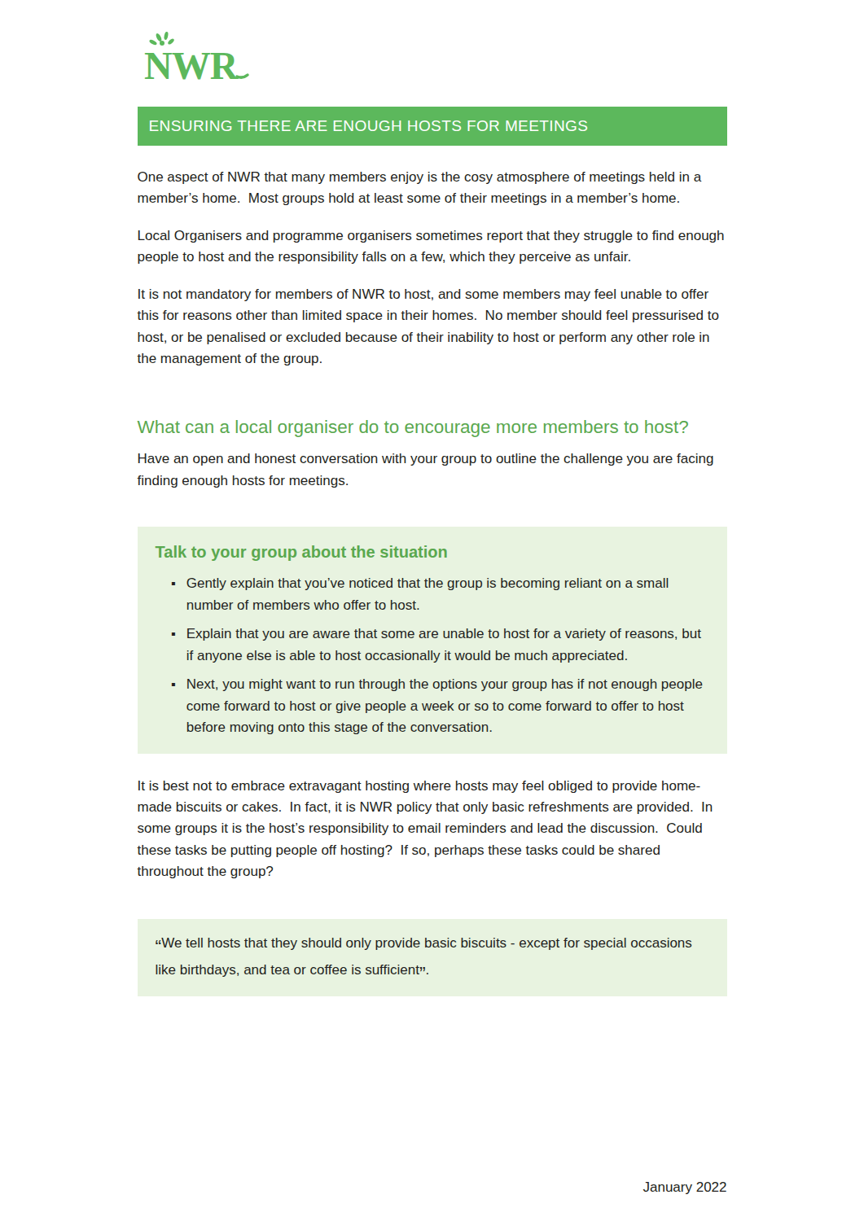NWR
Ensuring there are enough hosts for meetings
One aspect of NWR that many members enjoy is the cosy atmosphere of meetings held in a member’s home. Most groups hold at least some of their meetings in a member’s home.
Local Organisers and programme organisers sometimes report that they struggle to find enough people to host and the responsibility falls on a few, which they perceive as unfair.
It is not mandatory for members of NWR to host, and some members may feel unable to offer this for reasons other than limited space in their homes. No member should feel pressurised to host, or be penalised or excluded because of their inability to host or perform any other role in the management of the group.
What can a local organiser do to encourage more members to host?
Have an open and honest conversation with your group to outline the challenge you are facing finding enough hosts for meetings.
Talk to your group about the situation
Gently explain that you’ve noticed that the group is becoming reliant on a small number of members who offer to host.
Explain that you are aware that some are unable to host for a variety of reasons, but if anyone else is able to host occasionally it would be much appreciated.
Next, you might want to run through the options your group has if not enough people come forward to host or give people a week or so to come forward to offer to host before moving onto this stage of the conversation.
It is best not to embrace extravagant hosting where hosts may feel obliged to provide home-made biscuits or cakes. In fact, it is NWR policy that only basic refreshments are provided. In some groups it is the host’s responsibility to email reminders and lead the discussion. Could these tasks be putting people off hosting? If so, perhaps these tasks could be shared throughout the group?
“We tell hosts that they should only provide basic biscuits - except for special occasions like birthdays, and tea or coffee is sufficient”.
January 2022